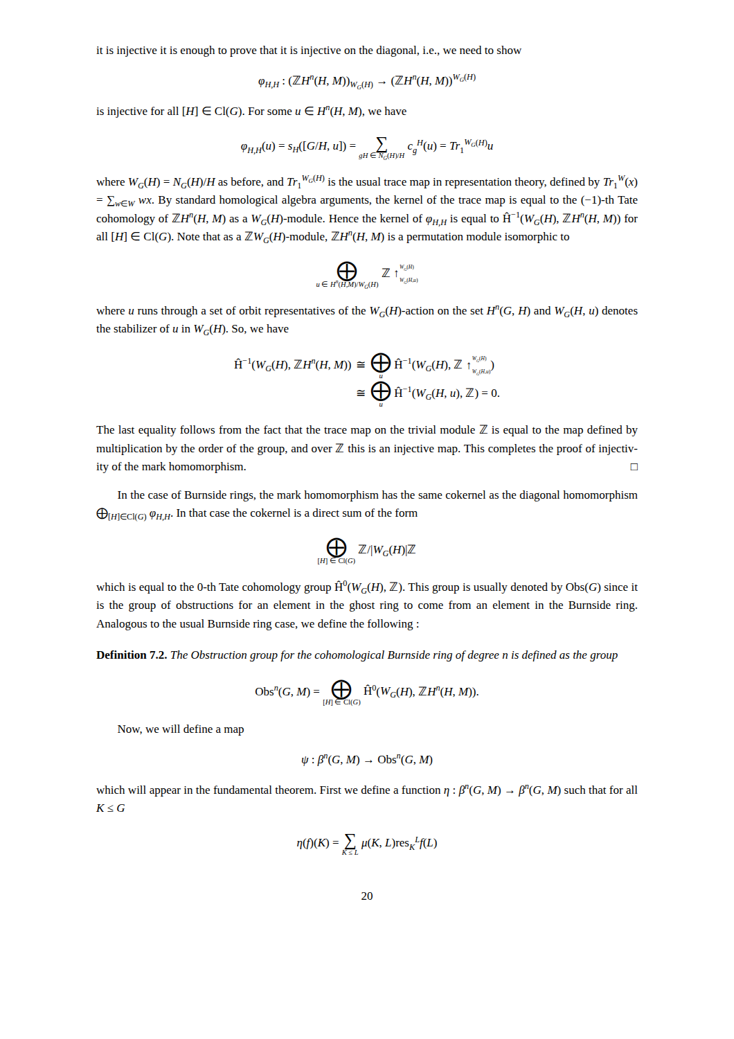it is injective it is enough to prove that it is injective on the diagonal, i.e., we need to show
φH,H : (ℤHn(H, M))WG(H) → (ℤHn(H, M))WG(H)
is injective for all [H] ∈ Cl(G). For some u ∈ Hn(H, M), we have
φH,H(u) = sH([G/H, u]) = ∑ gH ∈ NG(H)/H cgH(u) = Tr1WG(H)u
where WG(H) = NG(H)/H as before, and Tr1WG(H) is the usual trace map in representation theory, defined by Tr1W(x) = ∑w∈W wx. By standard homological algebra arguments, the kernel of the trace map is equal to the (−1)-th Tate cohomology of ℤHn(H, M) as a WG(H)-module. Hence the kernel of φH,H is equal to Ĥ−1(WG(H), ℤHn(H, M)) for all [H] ∈ Cl(G). Note that as a ℤWG(H)-module, ℤHn(H, M) is a permutation module isomorphic to
⨁ u ∈ Hn(H,M)/WG(H) ℤ ↑WG(H)
WG(H,u)
where u runs through a set of orbit representatives of the WG(H)-action on the set Hn(G, H) and WG(H, u) denotes the stabilizer of u in WG(H). So, we have
Ĥ−1(WG(H), ℤHn(H, M)) ≅ ⨁u Ĥ−1(WG(H), ℤ ↑WG(H)
WG(H,u))
≅ ⨁u Ĥ−1(WG(H, u), ℤ) = 0.
The last equality follows from the fact that the trace map on the trivial module ℤ is equal to the map defined by multiplication by the order of the group, and over ℤ this is an injective map. This completes the proof of injectivity of the mark homomorphism. □
In the case of Burnside rings, the mark homomorphism has the same cokernel as the diagonal homomorphism ⨁[H]∈Cl(G) φH,H. In that case the cokernel is a direct sum of the form
⨁ [H] ∈ Cl(G) ℤ/|WG(H)|ℤ
which is equal to the 0-th Tate cohomology group Ĥ0(WG(H), ℤ). This group is usually denoted by Obs(G) since it is the group of obstructions for an element in the ghost ring to come from an element in the Burnside ring. Analogous to the usual Burnside ring case, we define the following :
Definition 7.2. The Obstruction group for the cohomological Burnside ring of degree n is defined as the group
Obsn(G, M) = ⨁ [H] ∈ Cl(G) Ĥ0(WG(H), ℤHn(H, M)).
Now, we will define a map
ψ : βn(G, M) → Obsn(G, M)
which will appear in the fundamental theorem. First we define a function η : βn(G, M) → βn(G, M) such that for all K ≤ G
η(f)(K) = ∑ K ≤ L μ(K, L)resKLf(L)
20